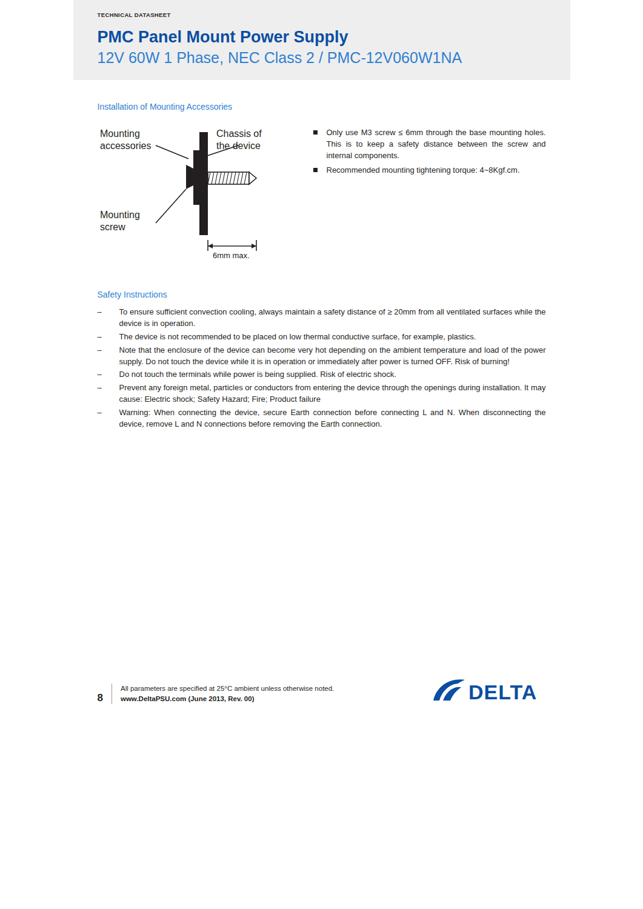Technical Datasheet
PMC Panel Mount Power Supply 12V 60W 1 Phase, NEC Class 2 / PMC-12V060W1NA
Installation of Mounting Accessories
Mounting accessories Chassis of the device Mounting screw 6mm max.
Only use M3 screw ≤ 6mm through the base mounting holes. This is to keep a safety distance between the screw and internal components.
Recommended mounting tightening torque: 4~8Kgf.cm.
Safety Instructions
To ensure sufficient convection cooling, always maintain a safety distance of ≥ 20mm from all ventilated surfaces while the device is in operation.
The device is not recommended to be placed on low thermal conductive surface, for example, plastics.
Note that the enclosure of the device can become very hot depending on the ambient temperature and load of the power supply. Do not touch the device while it is in operation or immediately after power is turned OFF. Risk of burning!
Do not touch the terminals while power is being supplied. Risk of electric shock.
Prevent any foreign metal, particles or conductors from entering the device through the openings during installation. It may cause: Electric shock; Safety Hazard; Fire; Product failure
Warning: When connecting the device, secure Earth connection before connecting L and N. When disconnecting the device, remove L and N connections before removing the Earth connection.
8
All parameters are specified at 25°C ambient unless otherwise noted.
www.DeltaPSU.com (June 2013, Rev. 00)
DELTA